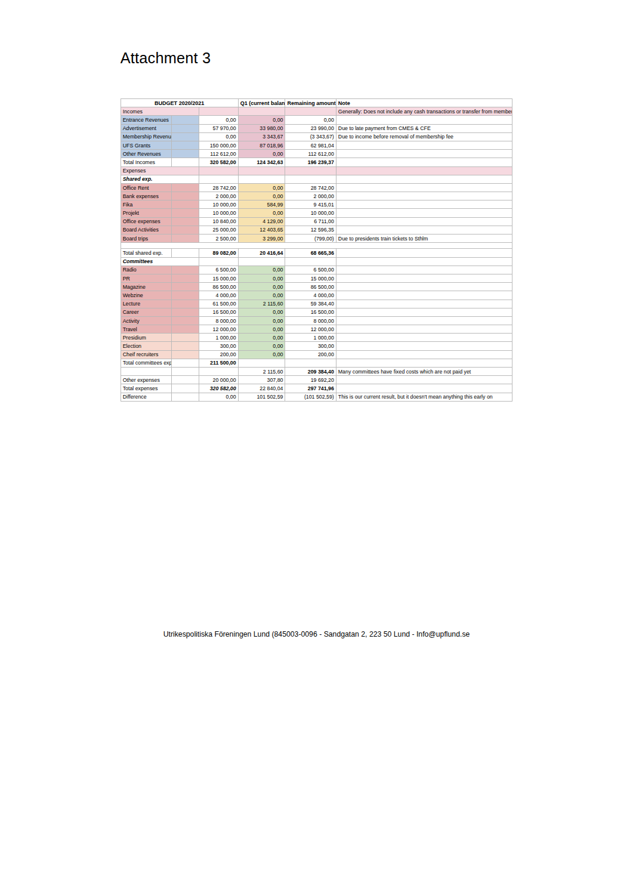Attachment 3
| BUDGET 2020/2021 | Q1 (current balance) | Remaining amount | Note |
| Incomes | | | | Generally: Does not include any cash transactions or transfer from membership and merch accounts |
| Entrance Revenues | | 0,00 | 0,00 | 0,00 | |
| Advertisement | | 57 970,00 | 33 980,00 | 23 990,00 | Due to late payment from CMES & CFE |
| Membership Revenues | | 0,00 | 3 343,67 | (3 343,67) | Due to income before removal of membership fee |
| UFS Grants | | 150 000,00 | 87 018,96 | 62 981,04 | |
| Other Revenues | | 112 612,00 | 0,00 | 112 612,00 | |
| Total Incomes | | 320 582,00 | 124 342,63 | 196 239,37 | |
| Expenses | | | | |
| Shared exp. | | | | |
| Office Rent | | 28 742,00 | 0,00 | 28 742,00 | |
| Bank expenses | | 2 000,00 | 0,00 | 2 000,00 | |
| Fika | | 10 000,00 | 584,99 | 9 415,01 | |
| Projekt | | 10 000,00 | 0,00 | 10 000,00 | |
| Office expenses | | 10 840,00 | 4 129,00 | 6 711,00 | |
| Board Activities | | 25 000,00 | 12 403,65 | 12 596,35 | |
| Board trips | | 2 500,00 | 3 299,00 | (799,00) | Due to presidents train tickets to Sthlm |
| Total shared exp. | | 89 082,00 | 20 416,64 | 68 665,36 | |
| Committees | | | | |
| Radio | | 6 500,00 | 0,00 | 6 500,00 | |
| PR | | 15 000,00 | 0,00 | 15 000,00 | |
| Magazine | | 86 500,00 | 0,00 | 86 500,00 | |
| Webzine | | 4 000,00 | 0,00 | 4 000,00 | |
| Lecture | | 61 500,00 | 2 115,60 | 59 384,40 | |
| Career | | 16 500,00 | 0,00 | 16 500,00 | |
| Activity | | 8 000,00 | 0,00 | 8 000,00 | |
| Travel | | 12 000,00 | 0,00 | 12 000,00 | |
| Presidium | | 1 000,00 | 0,00 | 1 000,00 | |
| Election | | 300,00 | 0,00 | 300,00 | |
| Cheif recruiters | | 200,00 | 0,00 | 200,00 | |
| Total committees exp. | | 211 500,00 | | | |
| | | | 2 115,60 | 209 384,40 | Many committees have fixed costs which are not paid yet |
| Other expenses | | 20 000,00 | 307,80 | 19 692,20 | |
| Total expenses | | 320 582,00 | 22 840,04 | 297 741,96 | |
| Difference | | 0,00 | 101 502,59 | (101 502,59) | This is our current result, but it doesn't mean anything this early on |
Utrikespolitiska Föreningen Lund (845003-0096 - Sandgatan 2, 223 50 Lund - Info@upflund.se